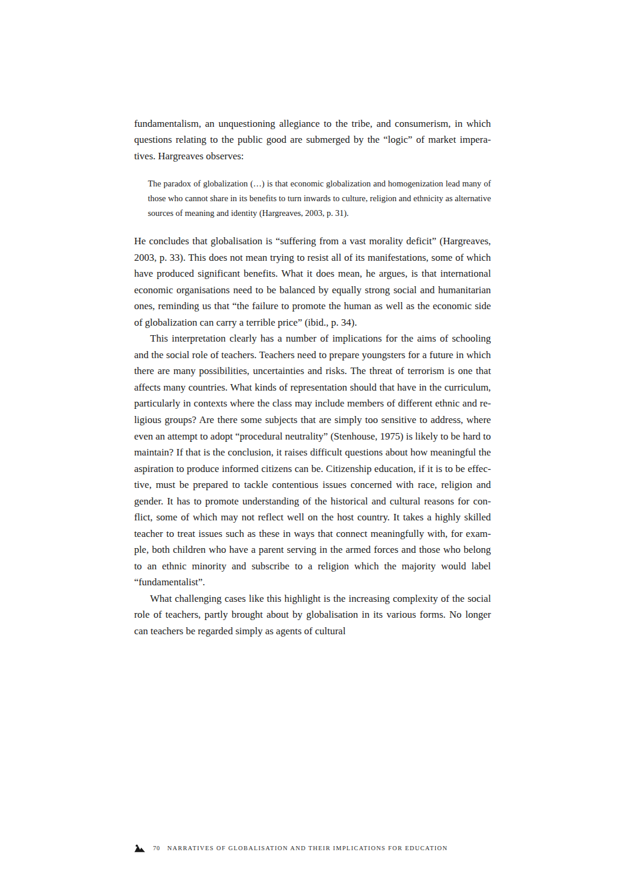fundamentalism, an unquestioning allegiance to the tribe, and consumerism, in which questions relating to the public good are submerged by the “logic” of market imperatives. Hargreaves observes:
The paradox of globalization (…) is that economic globalization and homogenization lead many of those who cannot share in its benefits to turn inwards to culture, religion and ethnicity as alternative sources of meaning and identity (Hargreaves, 2003, p. 31).
He concludes that globalisation is “suffering from a vast morality deficit” (Hargreaves, 2003, p. 33). This does not mean trying to resist all of its manifestations, some of which have produced significant benefits. What it does mean, he argues, is that international economic organisations need to be balanced by equally strong social and humanitarian ones, reminding us that “the failure to promote the human as well as the economic side of globalization can carry a terrible price” (ibid., p. 34).
This interpretation clearly has a number of implications for the aims of schooling and the social role of teachers. Teachers need to prepare youngsters for a future in which there are many possibilities, uncertainties and risks. The threat of terrorism is one that affects many countries. What kinds of representation should that have in the curriculum, particularly in contexts where the class may include members of different ethnic and religious groups? Are there some subjects that are simply too sensitive to address, where even an attempt to adopt “procedural neutrality” (Stenhouse, 1975) is likely to be hard to maintain? If that is the conclusion, it raises difficult questions about how meaningful the aspiration to produce informed citizens can be. Citizenship education, if it is to be effective, must be prepared to tackle contentious issues concerned with race, religion and gender. It has to promote understanding of the historical and cultural reasons for conflict, some of which may not reflect well on the host country. It takes a highly skilled teacher to treat issues such as these in ways that connect meaningfully with, for example, both children who have a parent serving in the armed forces and those who belong to an ethnic minority and subscribe to a religion which the majority would label “fundamentalist”.
What challenging cases like this highlight is the increasing complexity of the social role of teachers, partly brought about by globalisation in its various forms. No longer can teachers be regarded simply as agents of cultural
70 Narratives of Globalisation and their Implications for Education